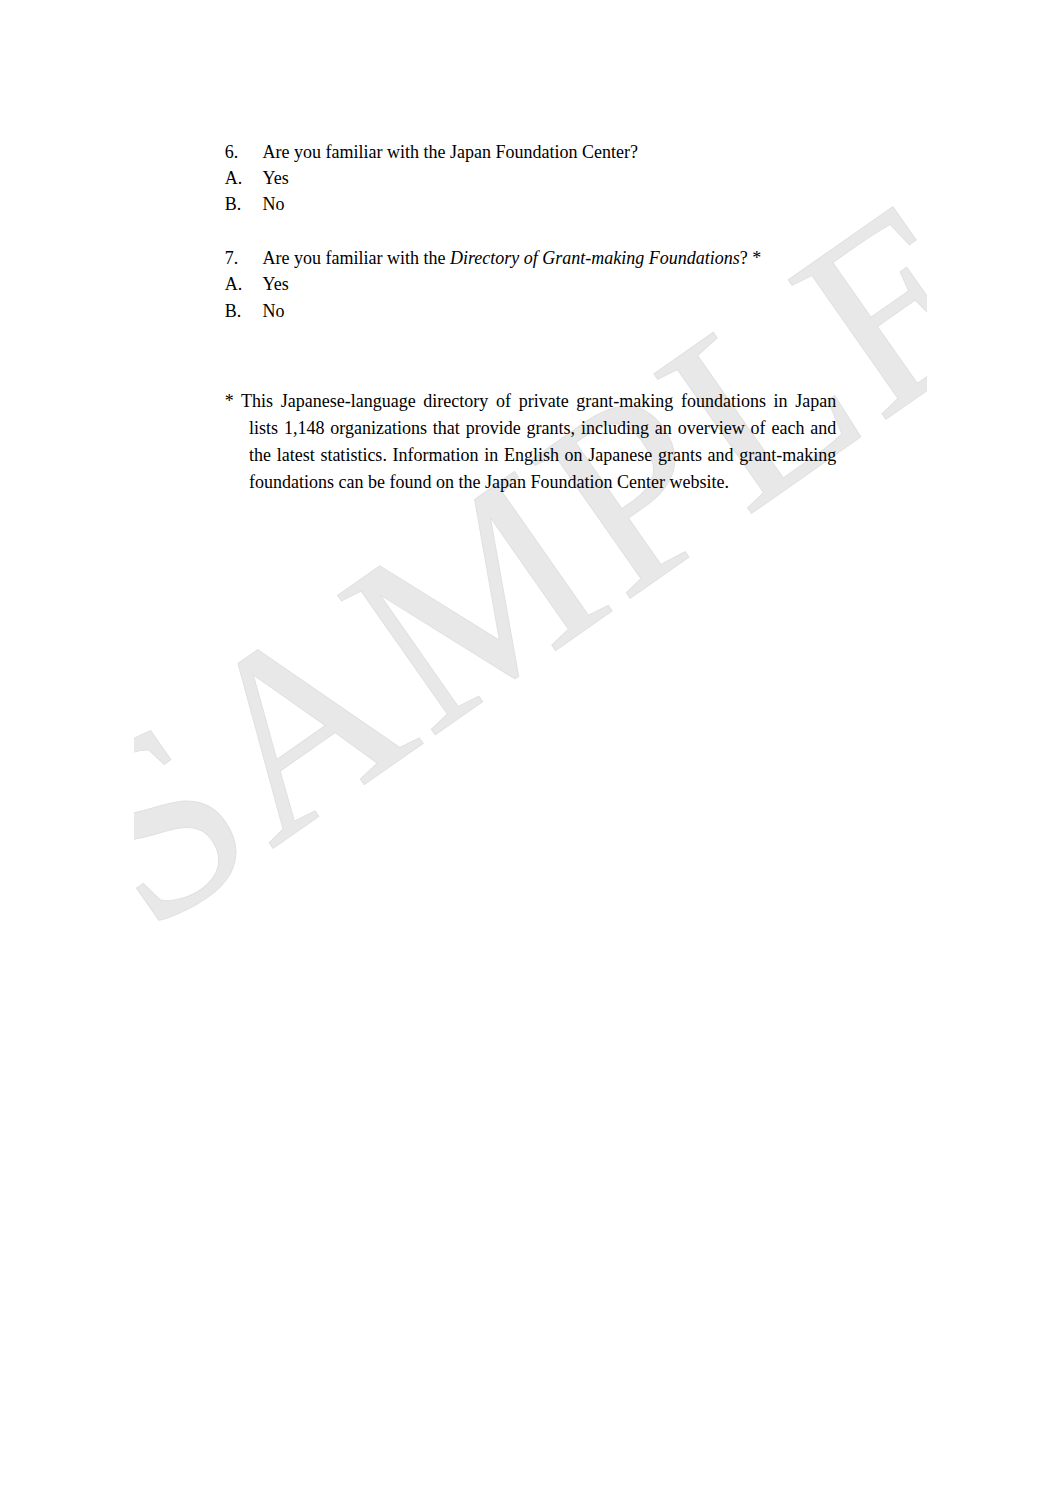SAMPLE
6. Are you familiar with the Japan Foundation Center?
A. Yes
B. No
7. Are you familiar with the Directory of Grant-making Foundations? *
A. Yes
B. No
* This Japanese-language directory of private grant-making foundations in Japan lists 1,148 organizations that provide grants, including an overview of each and the latest statistics. Information in English on Japanese grants and grant-making foundations can be found on the Japan Foundation Center website.